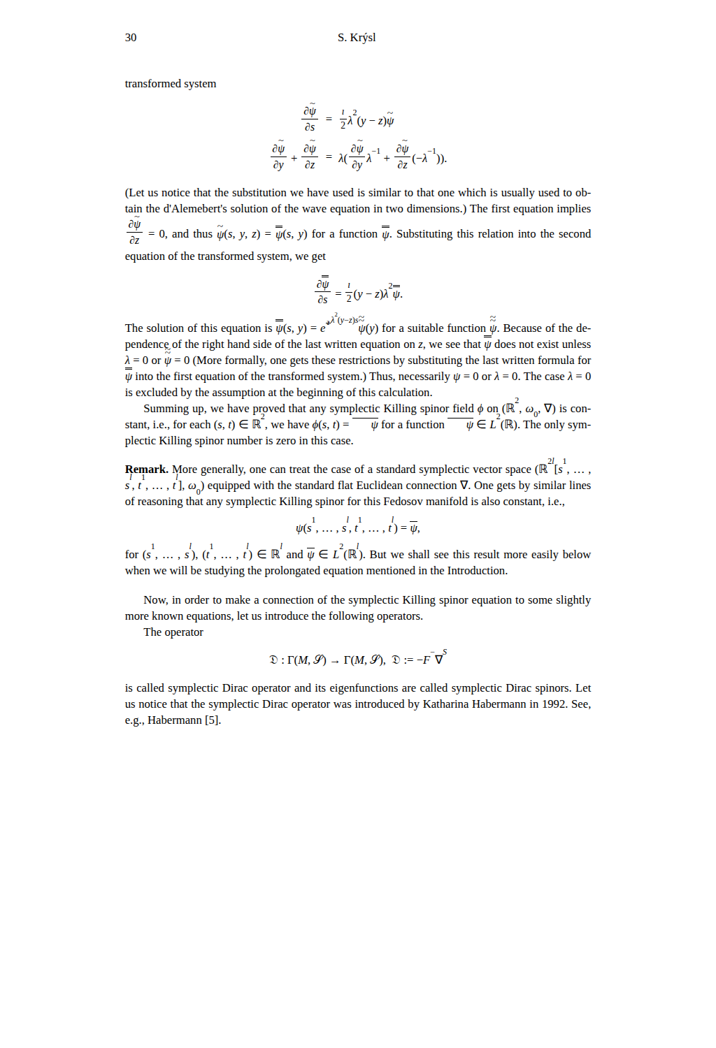30 S. Krýsl
transformed system
∂ψ∂s = ı 2 λ2(y − z)ψ ∂ψ∂y + ∂ψ∂z = λ(∂ψ∂y λ−1 + ∂ψ∂z(−λ−1)).
(Let us notice that the substitution we have used is similar to that one which is usually used to obtain the d'Alemebert's solution of the wave equation in two dimensions.) The first equation implies ∂ψ∂z = 0, and thus ψ(s, y, z) = ψ(s, y) for a function ψ. Substituting this relation into the second equation of the transformed system, we get
∂ψ∂s = ı 2(y − z)λ2ψ.
The solution of this equation is ψ(s, y) = eı 2 λ2(y−z)sψ(y) for a suitable function ψ. Because of the dependence of the right hand side of the last written equation on z, we see that ψ does not exist unless λ = 0 or ψ = 0 (More formally, one gets these restrictions by substituting the last written formula for ψ into the first equation of the transformed system.) Thus, necessarily ψ = 0 or λ = 0. The case λ = 0 is excluded by the assumption at the beginning of this calculation.
Summing up, we have proved that any symplectic Killing spinor field ϕ on (ℝ2, ω0, ∇) is constant, i.e., for each (s, t) ∈ ℝ2, we have ϕ(s, t) = ψ for a function ψ ∈ L2(ℝ). The only symplectic Killing spinor number is zero in this case.
Remark. More generally, one can treat the case of a standard symplectic vector space (ℝ2l[s1, … , sl, t1, … , tl], ω0) equipped with the standard flat Euclidean connection ∇. One gets by similar lines of reasoning that any symplectic Killing spinor for this Fedosov manifold is also constant, i.e.,
ψ(s1, … , sl, t1, … , tl) = ψ,
for (s1, … , sl), (t1, … , tl) ∈ ℝl and ψ ∈ L2(ℝl). But we shall see this result more easily below when we will be studying the prolongated equation mentioned in the Introduction.
Now, in order to make a connection of the symplectic Killing spinor equation to some slightly more known equations, let us introduce the following operators.
The operator
𝔇 : Γ(M, 𝒮) → Γ(M, 𝒮), 𝔇 := −F−∇S
is called symplectic Dirac operator and its eigenfunctions are called symplectic Dirac spinors. Let us notice that the symplectic Dirac operator was introduced by Katharina Habermann in 1992. See, e.g., Habermann [5].